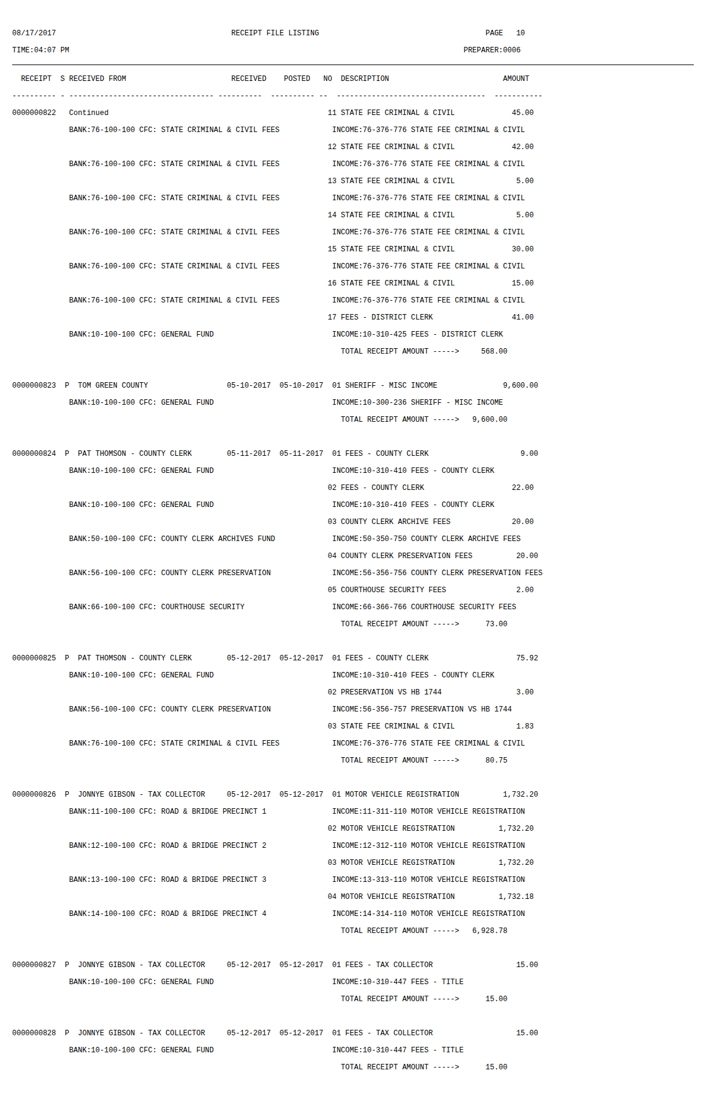08/17/2017 RECEIPT FILE LISTING PAGE 10
TIME:04:07 PM PREPARER:0006
RECEIPT S RECEIVED FROM RECEIVED POSTED NO DESCRIPTION AMOUNT
---------- - --------------------------------- ---------- ---------- -- ---------------------------------- -----------
0000000822 Continued 11 STATE FEE CRIMINAL & CIVIL 45.00
BANK:76-100-100 CFC: STATE CRIMINAL & CIVIL FEES INCOME:76-376-776 STATE FEE CRIMINAL & CIVIL
12 STATE FEE CRIMINAL & CIVIL 42.00
BANK:76-100-100 CFC: STATE CRIMINAL & CIVIL FEES INCOME:76-376-776 STATE FEE CRIMINAL & CIVIL
13 STATE FEE CRIMINAL & CIVIL 5.00
BANK:76-100-100 CFC: STATE CRIMINAL & CIVIL FEES INCOME:76-376-776 STATE FEE CRIMINAL & CIVIL
14 STATE FEE CRIMINAL & CIVIL 5.00
BANK:76-100-100 CFC: STATE CRIMINAL & CIVIL FEES INCOME:76-376-776 STATE FEE CRIMINAL & CIVIL
15 STATE FEE CRIMINAL & CIVIL 30.00
BANK:76-100-100 CFC: STATE CRIMINAL & CIVIL FEES INCOME:76-376-776 STATE FEE CRIMINAL & CIVIL
16 STATE FEE CRIMINAL & CIVIL 15.00
BANK:76-100-100 CFC: STATE CRIMINAL & CIVIL FEES INCOME:76-376-776 STATE FEE CRIMINAL & CIVIL
17 FEES - DISTRICT CLERK 41.00
BANK:10-100-100 CFC: GENERAL FUND INCOME:10-310-425 FEES - DISTRICT CLERK
TOTAL RECEIPT AMOUNT -----> 568.00
0000000823 P TOM GREEN COUNTY 05-10-2017 05-10-2017 01 SHERIFF - MISC INCOME 9,600.00
BANK:10-100-100 CFC: GENERAL FUND INCOME:10-300-236 SHERIFF - MISC INCOME
TOTAL RECEIPT AMOUNT -----> 9,600.00
0000000824 P PAT THOMSON - COUNTY CLERK 05-11-2017 05-11-2017 01 FEES - COUNTY CLERK 9.00
BANK:10-100-100 CFC: GENERAL FUND INCOME:10-310-410 FEES - COUNTY CLERK
02 FEES - COUNTY CLERK 22.00
BANK:10-100-100 CFC: GENERAL FUND INCOME:10-310-410 FEES - COUNTY CLERK
03 COUNTY CLERK ARCHIVE FEES 20.00
BANK:50-100-100 CFC: COUNTY CLERK ARCHIVES FUND INCOME:50-350-750 COUNTY CLERK ARCHIVE FEES
04 COUNTY CLERK PRESERVATION FEES 20.00
BANK:56-100-100 CFC: COUNTY CLERK PRESERVATION INCOME:56-356-756 COUNTY CLERK PRESERVATION FEES
05 COURTHOUSE SECURITY FEES 2.00
BANK:66-100-100 CFC: COURTHOUSE SECURITY INCOME:66-366-766 COURTHOUSE SECURITY FEES
TOTAL RECEIPT AMOUNT -----> 73.00
0000000825 P PAT THOMSON - COUNTY CLERK 05-12-2017 05-12-2017 01 FEES - COUNTY CLERK 75.92
BANK:10-100-100 CFC: GENERAL FUND INCOME:10-310-410 FEES - COUNTY CLERK
02 PRESERVATION VS HB 1744 3.00
BANK:56-100-100 CFC: COUNTY CLERK PRESERVATION INCOME:56-356-757 PRESERVATION VS HB 1744
03 STATE FEE CRIMINAL & CIVIL 1.83
BANK:76-100-100 CFC: STATE CRIMINAL & CIVIL FEES INCOME:76-376-776 STATE FEE CRIMINAL & CIVIL
TOTAL RECEIPT AMOUNT -----> 80.75
0000000826 P JONNYE GIBSON - TAX COLLECTOR 05-12-2017 05-12-2017 01 MOTOR VEHICLE REGISTRATION 1,732.20
BANK:11-100-100 CFC: ROAD & BRIDGE PRECINCT 1 INCOME:11-311-110 MOTOR VEHICLE REGISTRATION
02 MOTOR VEHICLE REGISTRATION 1,732.20
BANK:12-100-100 CFC: ROAD & BRIDGE PRECINCT 2 INCOME:12-312-110 MOTOR VEHICLE REGISTRATION
03 MOTOR VEHICLE REGISTRATION 1,732.20
BANK:13-100-100 CFC: ROAD & BRIDGE PRECINCT 3 INCOME:13-313-110 MOTOR VEHICLE REGISTRATION
04 MOTOR VEHICLE REGISTRATION 1,732.18
BANK:14-100-100 CFC: ROAD & BRIDGE PRECINCT 4 INCOME:14-314-110 MOTOR VEHICLE REGISTRATION
TOTAL RECEIPT AMOUNT -----> 6,928.78
0000000827 P JONNYE GIBSON - TAX COLLECTOR 05-12-2017 05-12-2017 01 FEES - TAX COLLECTOR 15.00
BANK:10-100-100 CFC: GENERAL FUND INCOME:10-310-447 FEES - TITLE
TOTAL RECEIPT AMOUNT -----> 15.00
0000000828 P JONNYE GIBSON - TAX COLLECTOR 05-12-2017 05-12-2017 01 FEES - TAX COLLECTOR 15.00
BANK:10-100-100 CFC: GENERAL FUND INCOME:10-310-447 FEES - TITLE
TOTAL RECEIPT AMOUNT -----> 15.00